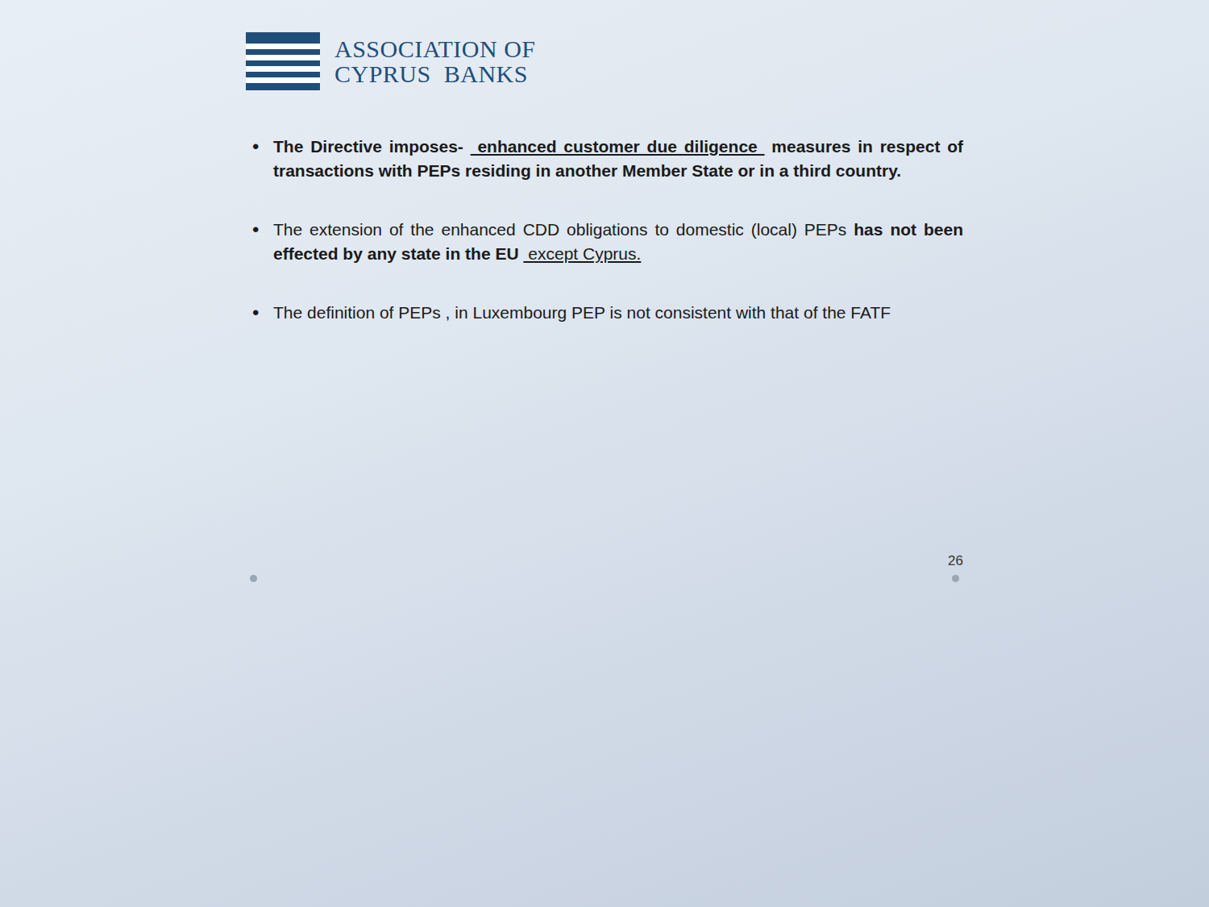ASSOCIATION OF CYPRUS BANKS
The Directive imposes- enhanced customer due diligence measures in respect of transactions with PEPs residing in another Member State or in a third country.
The extension of the enhanced CDD obligations to domestic (local) PEPs has not been effected by any state in the EU except Cyprus.
The definition of PEPs , in Luxembourg PEP is not consistent with that of the FATF
26